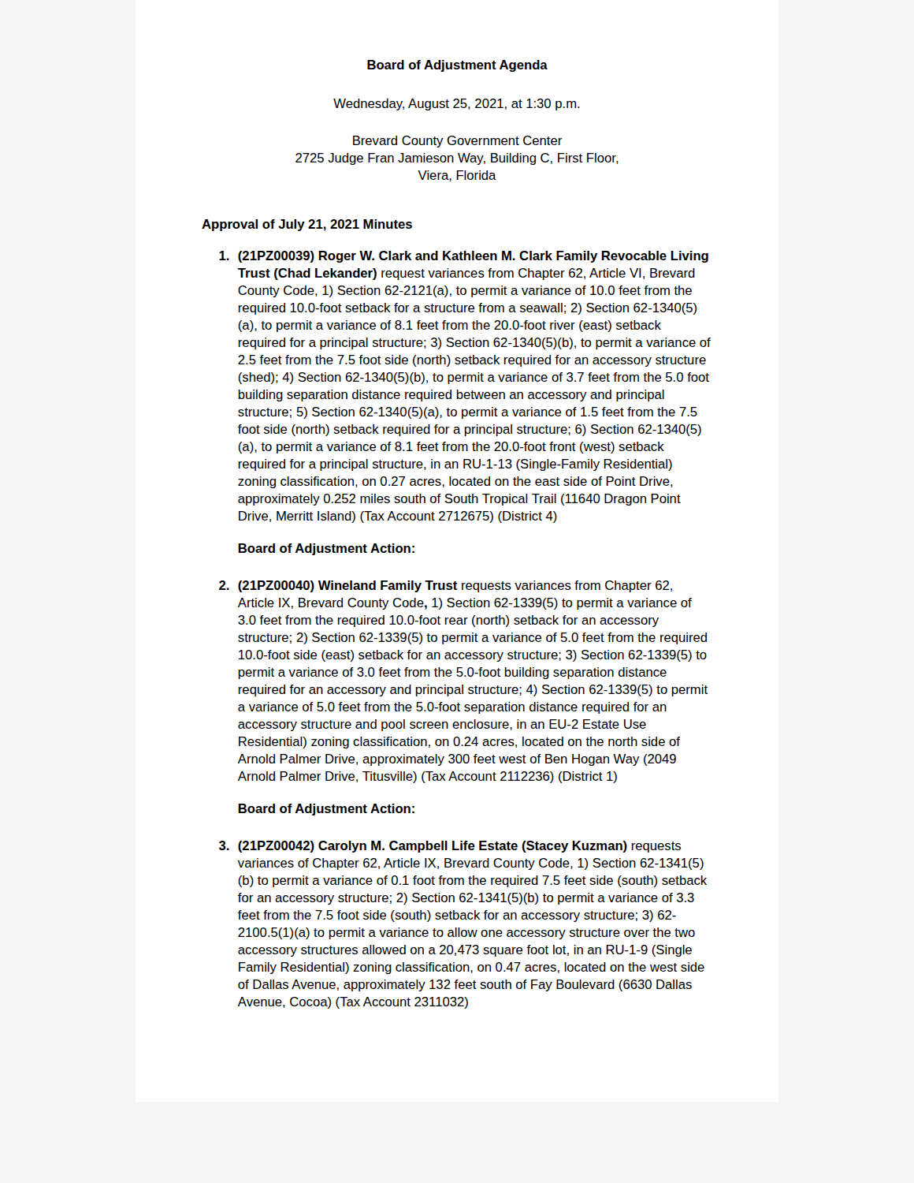Board of Adjustment Agenda
Wednesday, August 25, 2021, at 1:30 p.m.
Brevard County Government Center 2725 Judge Fran Jamieson Way, Building C, First Floor, Viera, Florida
Approval of July 21, 2021 Minutes
(21PZ00039) Roger W. Clark and Kathleen M. Clark Family Revocable Living Trust (Chad Lekander) request variances from Chapter 62, Article VI, Brevard County Code, 1) Section 62-2121(a), to permit a variance of 10.0 feet from the required 10.0-foot setback for a structure from a seawall; 2) Section 62-1340(5)(a), to permit a variance of 8.1 feet from the 20.0-foot river (east) setback required for a principal structure; 3) Section 62-1340(5)(b), to permit a variance of 2.5 feet from the 7.5 foot side (north) setback required for an accessory structure (shed); 4) Section 62-1340(5)(b), to permit a variance of 3.7 feet from the 5.0 foot building separation distance required between an accessory and principal structure; 5) Section 62-1340(5)(a), to permit a variance of 1.5 feet from the 7.5 foot side (north) setback required for a principal structure; 6) Section 62-1340(5)(a), to permit a variance of 8.1 feet from the 20.0-foot front (west) setback required for a principal structure, in an RU-1-13 (Single-Family Residential) zoning classification, on 0.27 acres, located on the east side of Point Drive, approximately 0.252 miles south of South Tropical Trail (11640 Dragon Point Drive, Merritt Island) (Tax Account 2712675) (District 4)
Board of Adjustment Action:
(21PZ00040) Wineland Family Trust requests variances from Chapter 62, Article IX, Brevard County Code, 1) Section 62-1339(5) to permit a variance of 3.0 feet from the required 10.0-foot rear (north) setback for an accessory structure; 2) Section 62-1339(5) to permit a variance of 5.0 feet from the required 10.0-foot side (east) setback for an accessory structure; 3) Section 62-1339(5) to permit a variance of 3.0 feet from the 5.0-foot building separation distance required for an accessory and principal structure; 4) Section 62-1339(5) to permit a variance of 5.0 feet from the 5.0-foot separation distance required for an accessory structure and pool screen enclosure, in an EU-2 Estate Use Residential) zoning classification, on 0.24 acres, located on the north side of Arnold Palmer Drive, approximately 300 feet west of Ben Hogan Way (2049 Arnold Palmer Drive, Titusville) (Tax Account 2112236) (District 1)
Board of Adjustment Action:
(21PZ00042) Carolyn M. Campbell Life Estate (Stacey Kuzman) requests variances of Chapter 62, Article IX, Brevard County Code, 1) Section 62-1341(5)(b) to permit a variance of 0.1 foot from the required 7.5 feet side (south) setback for an accessory structure; 2) Section 62-1341(5)(b) to permit a variance of 3.3 feet from the 7.5 foot side (south) setback for an accessory structure; 3) 62-2100.5(1)(a) to permit a variance to allow one accessory structure over the two accessory structures allowed on a 20,473 square foot lot, in an RU-1-9 (Single Family Residential) zoning classification, on 0.47 acres, located on the west side of Dallas Avenue, approximately 132 feet south of Fay Boulevard (6630 Dallas Avenue, Cocoa) (Tax Account 2311032)